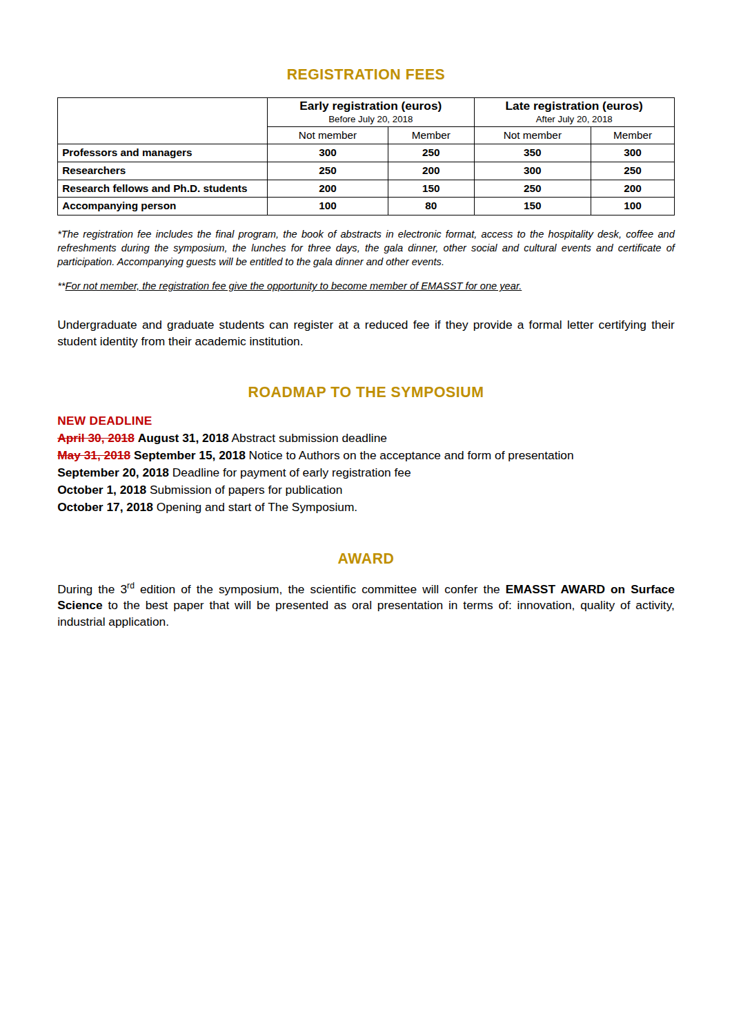REGISTRATION FEES
| | Early registration (euros) Before July 20, 2018 | Late registration (euros) After July 20, 2018 |
| Not member | Member | Not member | Member |
| Professors and managers | 300 | 250 | 350 | 300 |
| Researchers | 250 | 200 | 300 | 250 |
| Research fellows and Ph.D. students | 200 | 150 | 250 | 200 |
| Accompanying person | 100 | 80 | 150 | 100 |
*The registration fee includes the final program, the book of abstracts in electronic format, access to the hospitality desk, coffee and refreshments during the symposium, the lunches for three days, the gala dinner, other social and cultural events and certificate of participation. Accompanying guests will be entitled to the gala dinner and other events.
**For not member, the registration fee give the opportunity to become member of EMASST for one year.
Undergraduate and graduate students can register at a reduced fee if they provide a formal letter certifying their student identity from their academic institution.
ROADMAP TO THE SYMPOSIUM
NEW DEADLINE
April 30, 2018 August 31, 2018 Abstract submission deadline
May 31, 2018 September 15, 2018 Notice to Authors on the acceptance and form of presentation
September 20, 2018 Deadline for payment of early registration fee
October 1, 2018 Submission of papers for publication
October 17, 2018 Opening and start of The Symposium.
AWARD
During the 3rd edition of the symposium, the scientific committee will confer the EMASST AWARD on Surface Science to the best paper that will be presented as oral presentation in terms of: innovation, quality of activity, industrial application.